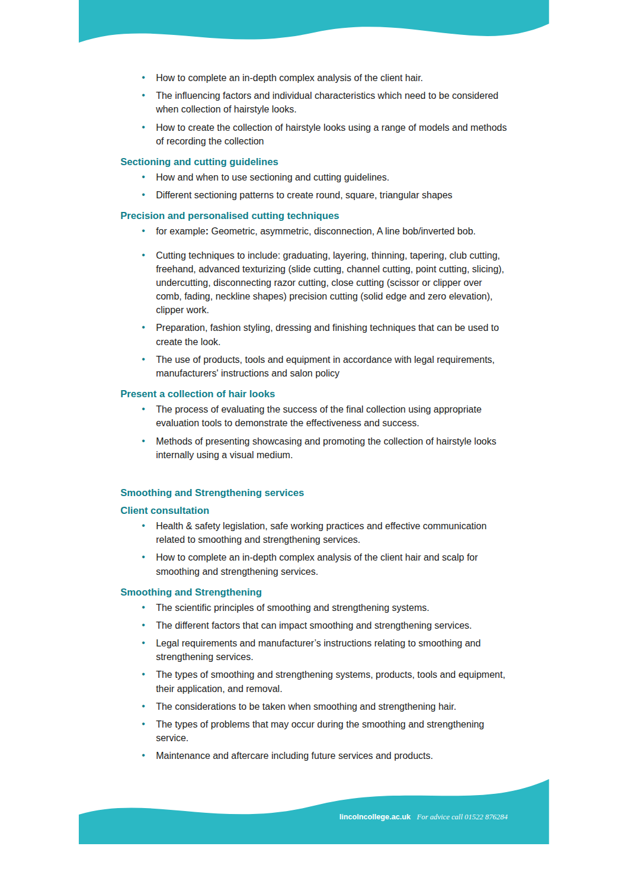How to complete an in-depth complex analysis of the client hair.
The influencing factors and individual characteristics which need to be considered when collection of hairstyle looks.
How to create the collection of hairstyle looks using a range of models and methods of recording the collection
Sectioning and cutting guidelines
How and when to use sectioning and cutting guidelines.
Different sectioning patterns to create round, square, triangular shapes
Precision and personalised cutting techniques
for example: Geometric, asymmetric, disconnection, A line bob/inverted bob.
Cutting techniques to include: graduating, layering, thinning, tapering, club cutting, freehand, advanced texturizing (slide cutting, channel cutting, point cutting, slicing), undercutting, disconnecting razor cutting, close cutting (scissor or clipper over comb, fading, neckline shapes) precision cutting (solid edge and zero elevation), clipper work.
Preparation, fashion styling, dressing and finishing techniques that can be used to create the look.
The use of products, tools and equipment in accordance with legal requirements, manufacturers' instructions and salon policy
Present a collection of hair looks
The process of evaluating the success of the final collection using appropriate evaluation tools to demonstrate the effectiveness and success.
Methods of presenting showcasing and promoting the collection of hairstyle looks internally using a visual medium.
Smoothing and Strengthening services
Client consultation
Health & safety legislation, safe working practices and effective communication related to smoothing and strengthening services.
How to complete an in-depth complex analysis of the client hair and scalp for smoothing and strengthening services.
Smoothing and Strengthening
The scientific principles of smoothing and strengthening systems.
The different factors that can impact smoothing and strengthening services.
Legal requirements and manufacturer’s instructions relating to smoothing and strengthening services.
The types of smoothing and strengthening systems, products, tools and equipment, their application, and removal.
The considerations to be taken when smoothing and strengthening hair.
The types of problems that may occur during the smoothing and strengthening service.
Maintenance and aftercare including future services and products.
lincolncollege.ac.uk For advice call 01522 876284